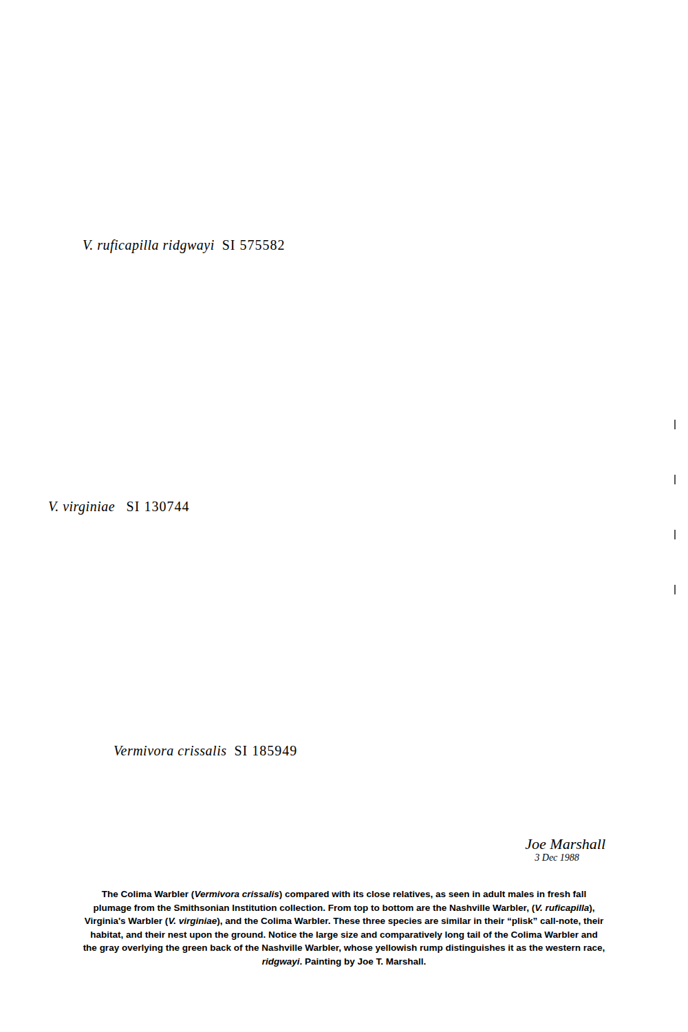V. ruficapilla ridgwayi SI 575582
V. virginiae SI 130744
Vermivora crissalis SI 185949
Joe Marshall
3 Dec 1988
The Colima Warbler (Vermivora crissalis) compared with its close relatives, as seen in adult males in fresh fall plumage from the Smithsonian Institution collection. From top to bottom are the Nashville Warbler, (V. ruficapilla), Virginia's Warbler (V. virginiae), and the Colima Warbler. These three species are similar in their “plisk” call-note, their habitat, and their nest upon the ground. Notice the large size and comparatively long tail of the Colima Warbler and the gray overlying the green back of the Nashville Warbler, whose yellowish rump distinguishes it as the western race, ridgwayi. Painting by Joe T. Marshall.